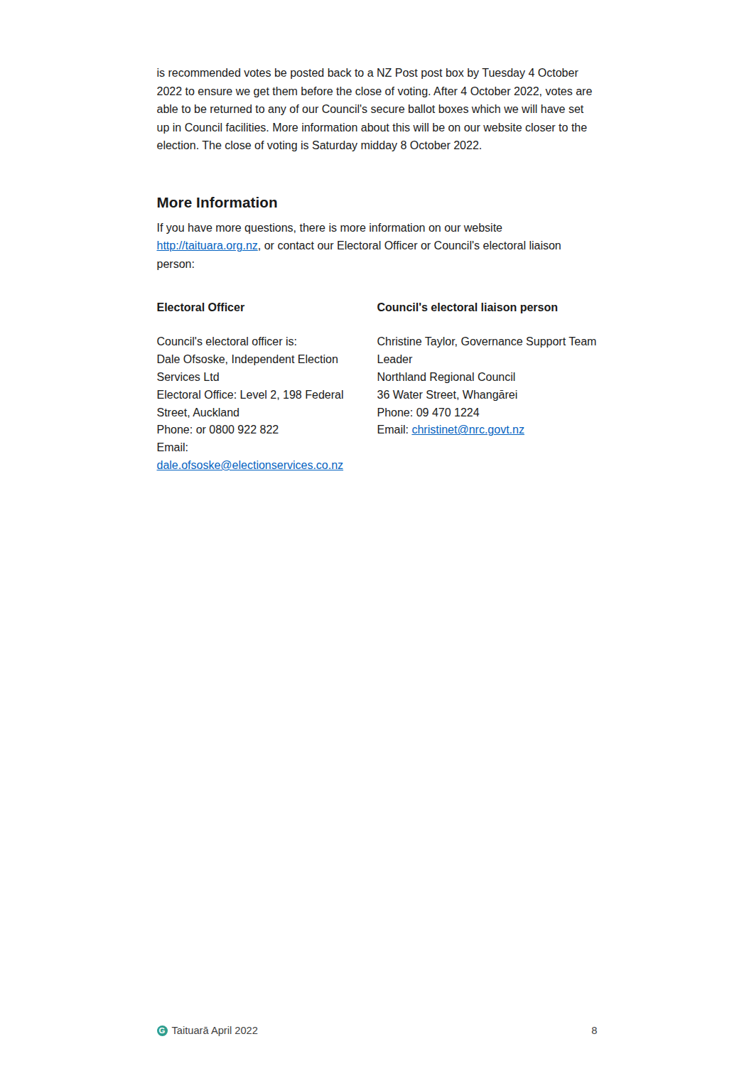is recommended votes be posted back to a NZ Post post box by Tuesday 4 October 2022 to ensure we get them before the close of voting. After 4 October 2022, votes are able to be returned to any of our Council's secure ballot boxes which we will have set up in Council facilities. More information about this will be on our website closer to the election. The close of voting is Saturday midday 8 October 2022.
More Information
If you have more questions, there is more information on our website http://taituara.org.nz, or contact our Electoral Officer or Council's electoral liaison person:
| Electoral Officer Council's electoral officer is: Dale Ofsoske, Independent Election Services Ltd Electoral Office: Level 2, 198 Federal Street, Auckland Phone: or 0800 922 822 Email: dale.ofsoske@electionservices.co.nz | Council's electoral liaison person Christine Taylor, Governance Support Team Leader Northland Regional Council 36 Water Street, Whangārei Phone: 09 470 1224 Email: christinet@nrc.govt.nz |
G Taituarā April 2022
8